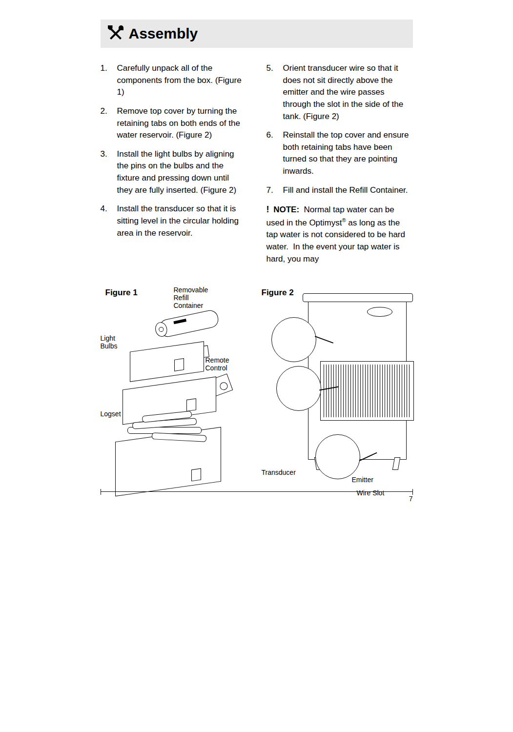Assembly
1. Carefully unpack all of the components from the box. (Figure 1)
2. Remove top cover by turning the retaining tabs on both ends of the water reservoir. (Figure 2)
3. Install the light bulbs by aligning the pins on the bulbs and the fixture and pressing down until they are fully inserted. (Figure 2)
4. Install the transducer so that it is sitting level in the circular holding area in the reservoir.
5. Orient transducer wire so that it does not sit directly above the emitter and the wire passes through the slot in the side of the tank. (Figure 2)
6. Reinstall the top cover and ensure both retaining tabs have been turned so that they are pointing inwards.
7. Fill and install the Refill Container.
! NOTE: Normal tap water can be used in the Optimyst® as long as the tap water is not considered to be hard water. In the event your tap water is hard, you may
Figure 1
Removable
Refill
Container
Light
Bulbs
Remote
Control
Logset
Figure 2
Top
Cover
Transducer
Emitter
Wire Slot
7